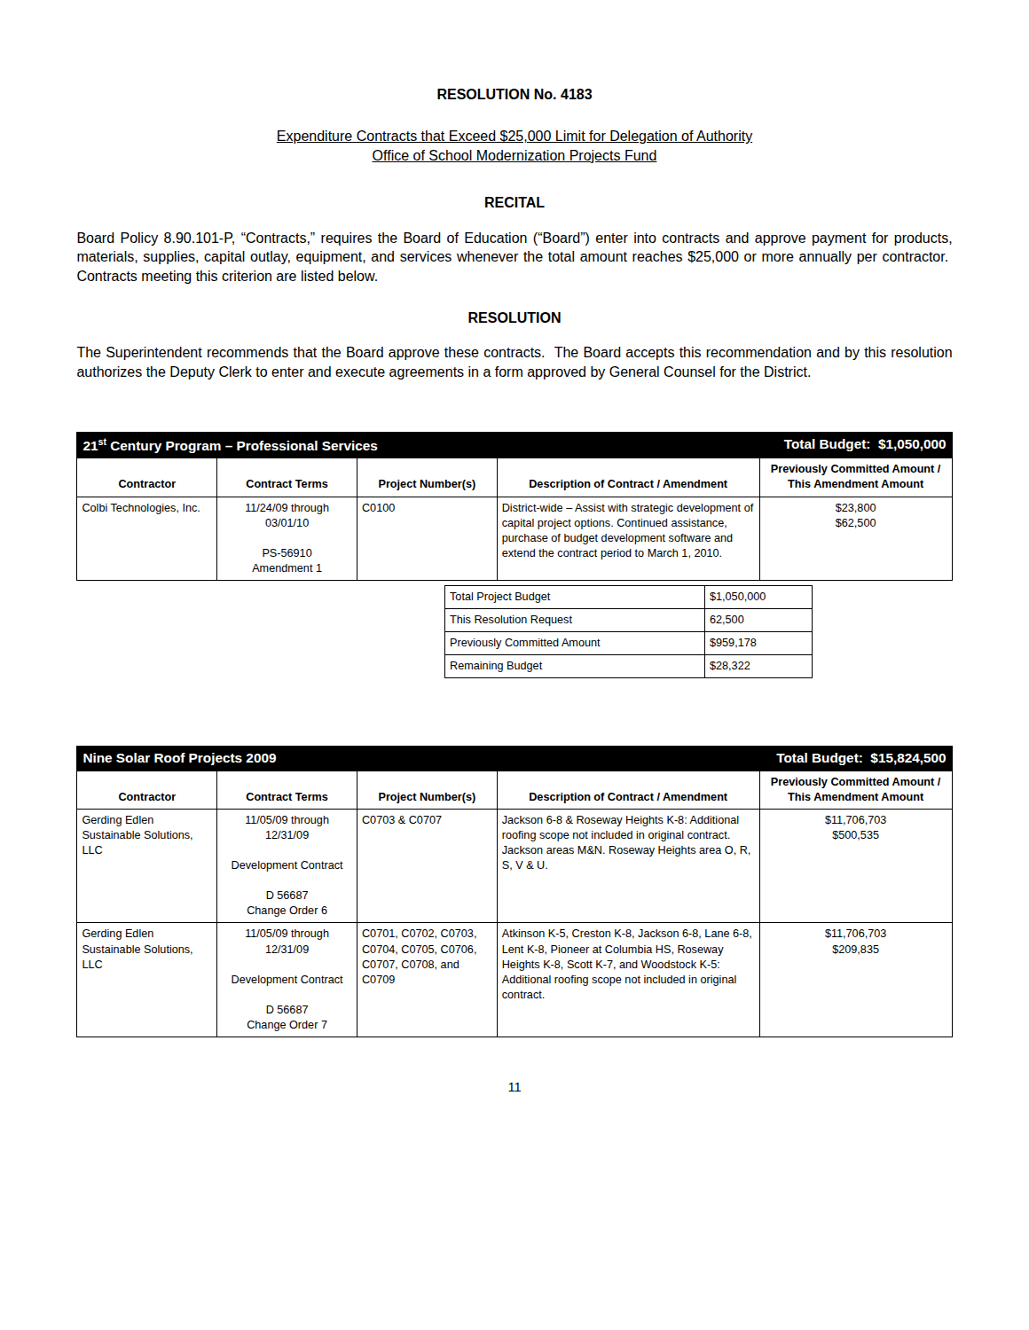RESOLUTION No. 4183
Expenditure Contracts that Exceed $25,000 Limit for Delegation of Authority Office of School Modernization Projects Fund
RECITAL
Board Policy 8.90.101-P, “Contracts,” requires the Board of Education (“Board”) enter into contracts and approve payment for products, materials, supplies, capital outlay, equipment, and services whenever the total amount reaches $25,000 or more annually per contractor. Contracts meeting this criterion are listed below.
RESOLUTION
The Superintendent recommends that the Board approve these contracts. The Board accepts this recommendation and by this resolution authorizes the Deputy Clerk to enter and execute agreements in a form approved by General Counsel for the District.
| 21 st Century Program – Professional Services | Total Budget: $1,050,000 |
| Contractor | Contract Terms | Project Number(s) | Description of Contract / Amendment | Previously Committed Amount / This Amendment Amount |
| Colbi Technologies, Inc. | 11/24/09 through 03/01/10 PS-56910 Amendment 1 | C0100 | District-wide – Assist with strategic development of capital project options. Continued assistance, purchase of budget development software and extend the contract period to March 1, 2010. | $23,800 $62,500 |
| Total Project Budget | $1,050,000 |
| This Resolution Request | 62,500 |
| Previously Committed Amount | $959,178 |
| Remaining Budget | $28,322 |
| Nine Solar Roof Projects 2009 | Total Budget: $15,824,500 |
| Contractor | Contract Terms | Project Number(s) | Description of Contract / Amendment | Previously Committed Amount / This Amendment Amount |
| Gerding Edlen Sustainable Solutions, LLC | 11/05/09 through 12/31/09 Development Contract D 56687 Change Order 6 | C0703 & C0707 | Jackson 6-8 & Roseway Heights K-8: Additional roofing scope not included in original contract. Jackson areas M&N. Roseway Heights area O, R, S, V & U. | $11,706,703 $500,535 |
| Gerding Edlen Sustainable Solutions, LLC | 11/05/09 through 12/31/09 Development Contract D 56687 Change Order 7 | C0701, C0702, C0703, C0704, C0705, C0706, C0707, C0708, and C0709 | Atkinson K-5, Creston K-8, Jackson 6-8, Lane 6-8, Lent K-8, Pioneer at Columbia HS, Roseway Heights K-8, Scott K-7, and Woodstock K-5: Additional roofing scope not included in original contract. | $11,706,703 $209,835 |
11